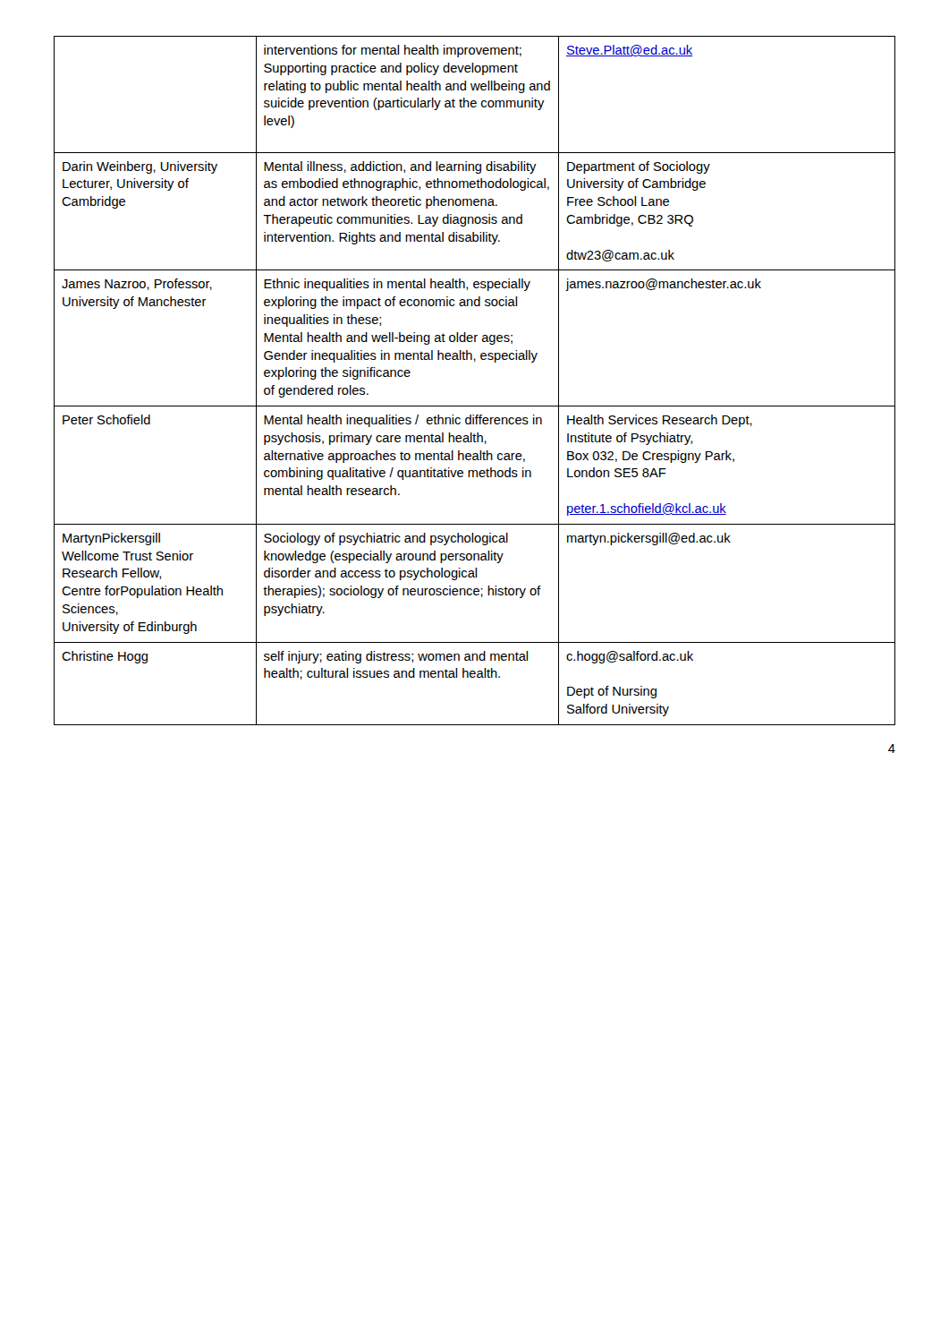| | interventions for mental health improvement; Supporting practice and policy development relating to public mental health and wellbeing and suicide prevention (particularly at the community level) | Steve.Platt@ed.ac.uk |
| Darin Weinberg, University Lecturer, University of Cambridge | Mental illness, addiction, and learning disability as embodied ethnographic, ethnomethodological, and actor network theoretic phenomena. Therapeutic communities. Lay diagnosis and intervention. Rights and mental disability. | Department of Sociology University of Cambridge Free School Lane Cambridge, CB2 3RQ dtw23@cam.ac.uk |
| James Nazroo, Professor, University of Manchester | Ethnic inequalities in mental health, especially exploring the impact of economic and social inequalities in these; Mental health and well-being at older ages; Gender inequalities in mental health, especially exploring the significance of gendered roles. | james.nazroo@manchester.ac.uk |
| Peter Schofield | Mental health inequalities / ethnic differences in psychosis, primary care mental health, alternative approaches to mental health care, combining qualitative / quantitative methods in mental health research. | Health Services Research Dept, Institute of Psychiatry, Box 032, De Crespigny Park, London SE5 8AF peter.1.schofield@kcl.ac.uk |
| MartynPickersgill Wellcome Trust Senior Research Fellow, Centre forPopulation Health Sciences, University of Edinburgh | Sociology of psychiatric and psychological knowledge (especially around personality disorder and access to psychological therapies); sociology of neuroscience; history of psychiatry. | martyn.pickersgill@ed.ac.uk |
| Christine Hogg | self injury; eating distress; women and mental health; cultural issues and mental health. | c.hogg@salford.ac.uk Dept of Nursing Salford University |
4